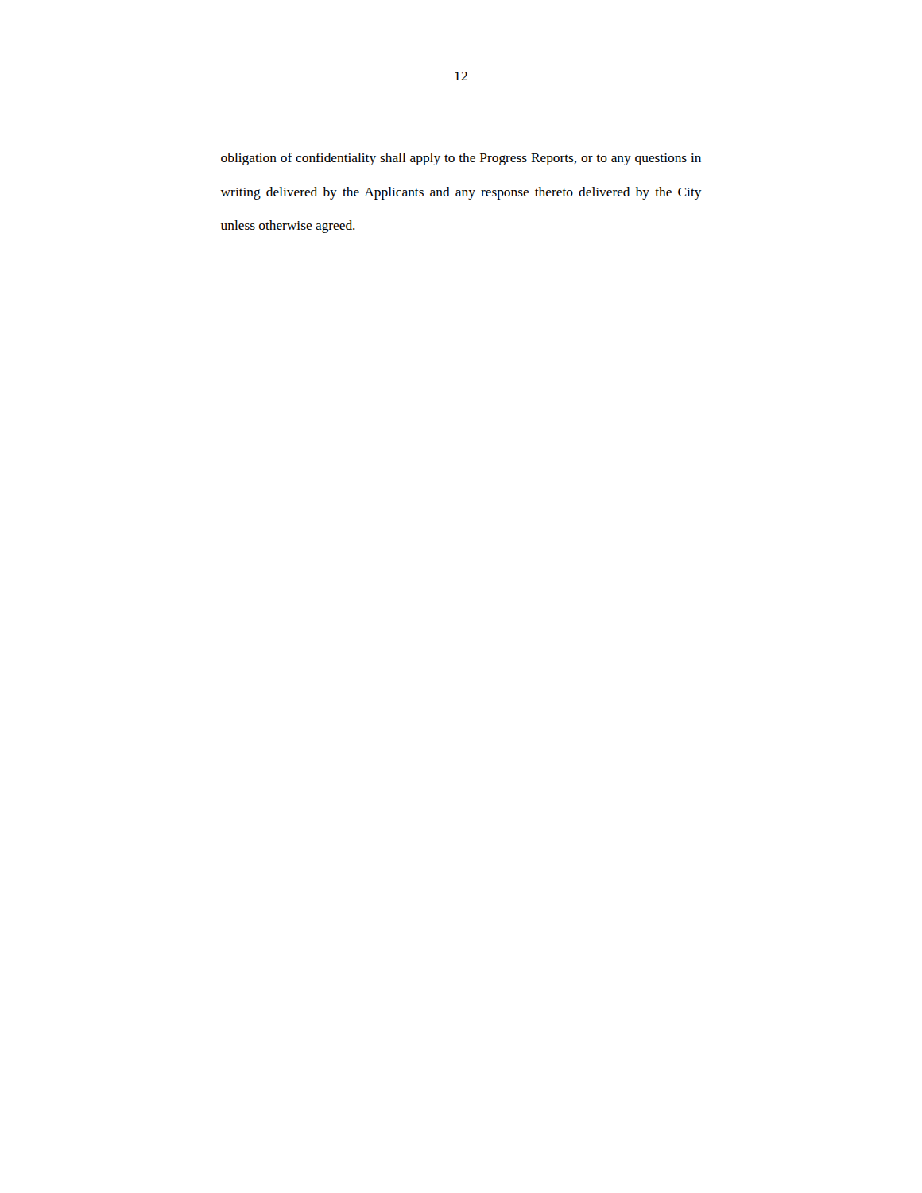12
obligation of confidentiality shall apply to the Progress Reports, or to any questions in writing delivered by the Applicants and any response thereto delivered by the City unless otherwise agreed.